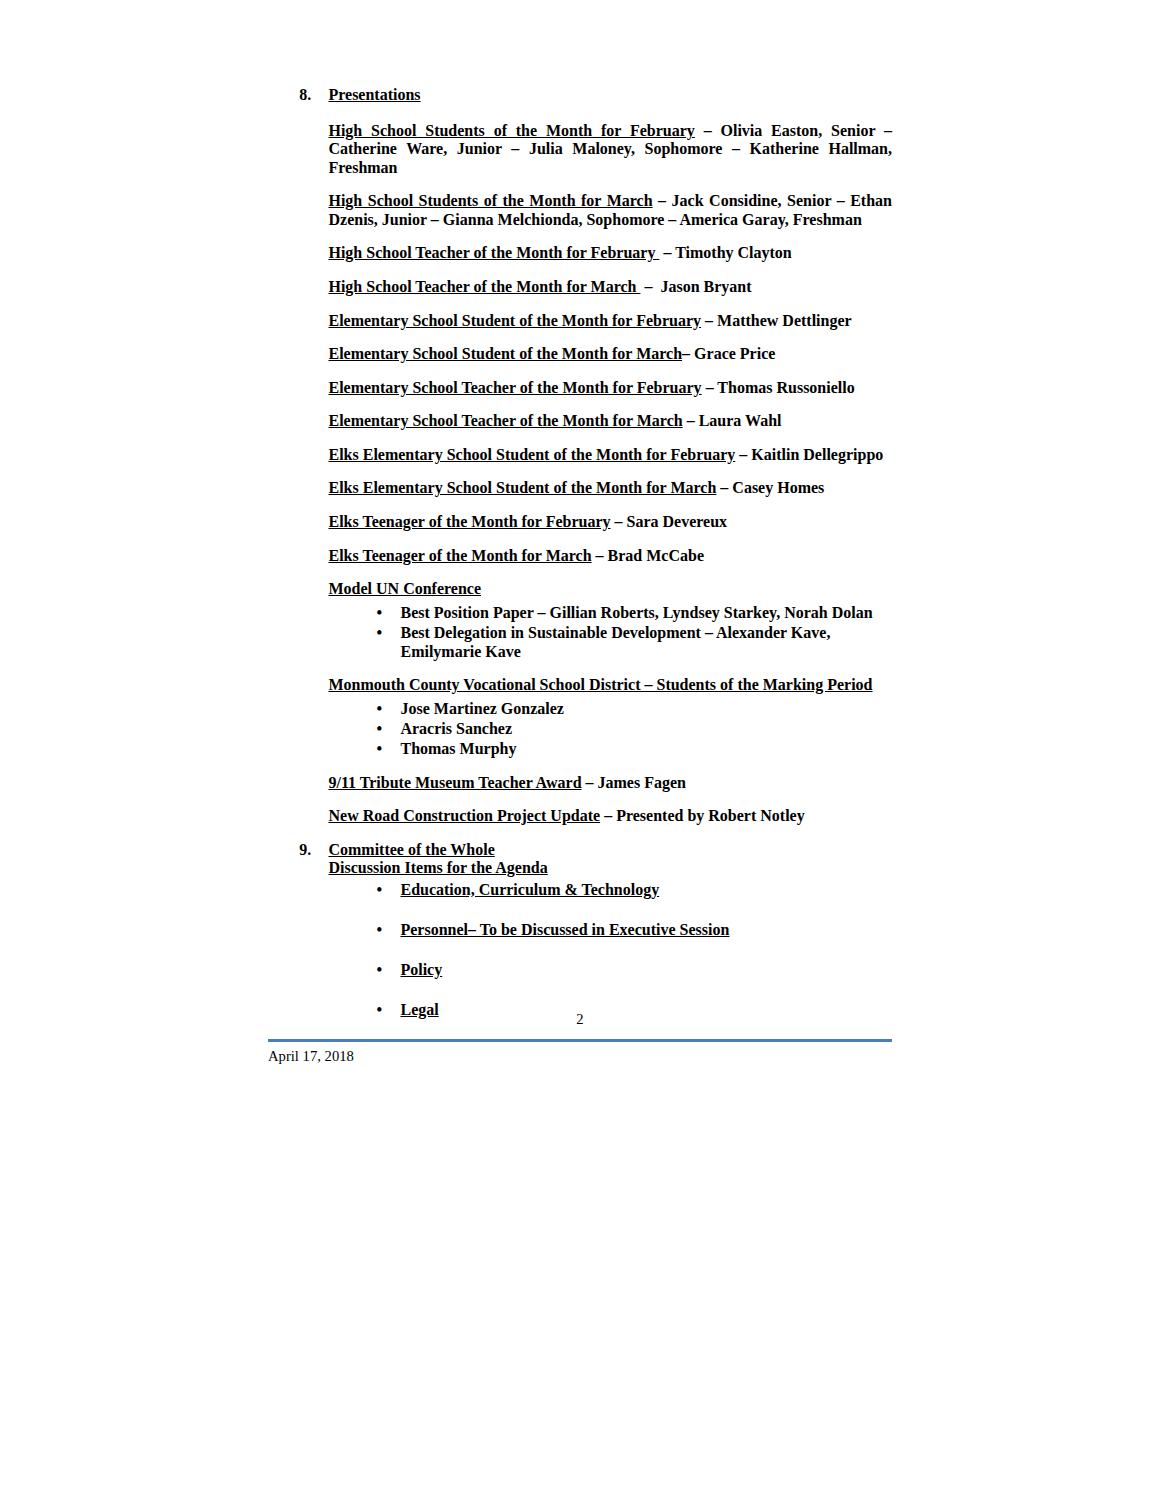8. Presentations
High School Students of the Month for February – Olivia Easton, Senior – Catherine Ware, Junior – Julia Maloney, Sophomore – Katherine Hallman, Freshman
High School Students of the Month for March – Jack Considine, Senior – Ethan Dzenis, Junior – Gianna Melchionda, Sophomore – America Garay, Freshman
High School Teacher of the Month for February – Timothy Clayton
High School Teacher of the Month for March – Jason Bryant
Elementary School Student of the Month for February – Matthew Dettlinger
Elementary School Student of the Month for March– Grace Price
Elementary School Teacher of the Month for February – Thomas Russoniello
Elementary School Teacher of the Month for March – Laura Wahl
Elks Elementary School Student of the Month for February – Kaitlin Dellegrippo
Elks Elementary School Student of the Month for March – Casey Homes
Elks Teenager of the Month for February – Sara Devereux
Elks Teenager of the Month for March – Brad McCabe
Model UN Conference
Best Position Paper – Gillian Roberts, Lyndsey Starkey, Norah Dolan
Best Delegation in Sustainable Development – Alexander Kave, Emilymarie Kave
Monmouth County Vocational School District – Students of the Marking Period
Jose Martinez Gonzalez
Aracris Sanchez
Thomas Murphy
9/11 Tribute Museum Teacher Award – James Fagen
New Road Construction Project Update – Presented by Robert Notley
9. Committee of the Whole
Discussion Items for the Agenda
Education, Curriculum & Technology
Personnel– To be Discussed in Executive Session
Policy
Legal
2
April 17, 2018